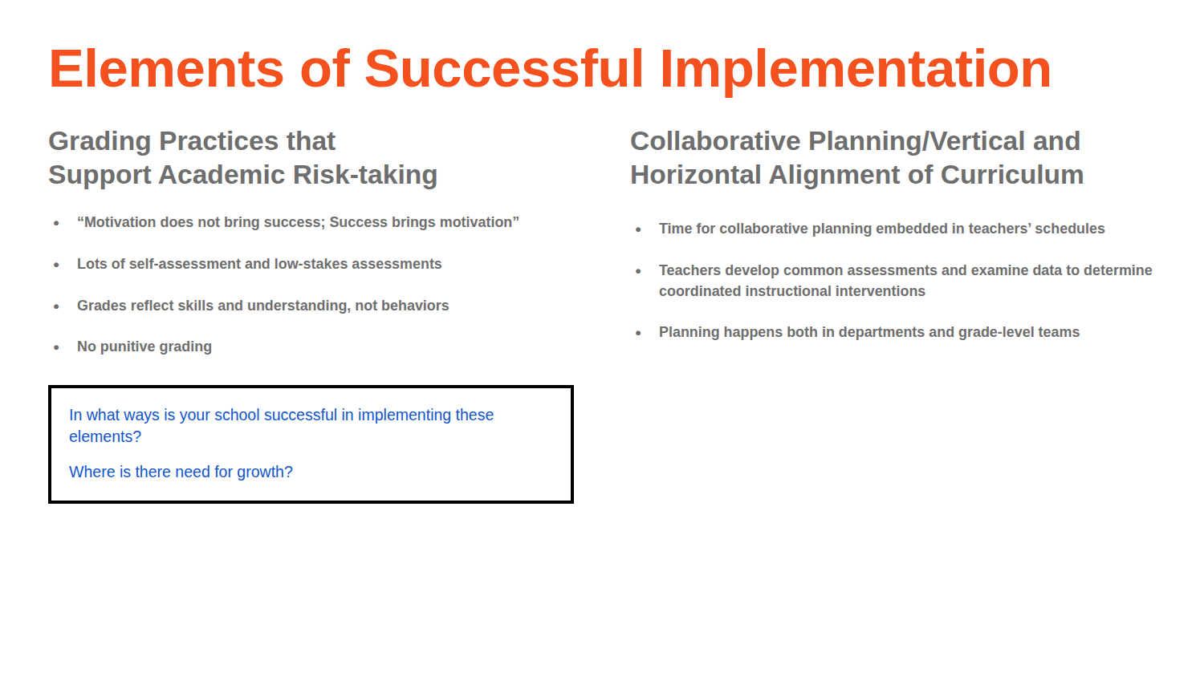Elements of Successful Implementation
Grading Practices that
Support Academic Risk-taking
“Motivation does not bring success; Success brings motivation”
Lots of self-assessment and low-stakes assessments
Grades reflect skills and understanding, not behaviors
No punitive grading
In what ways is your school successful in implementing these elements?
Where is there need for growth?
Collaborative Planning/Vertical and Horizontal Alignment of Curriculum
Time for collaborative planning embedded in teachers’ schedules
Teachers develop common assessments and examine data to determine coordinated instructional interventions
Planning happens both in departments and grade-level teams